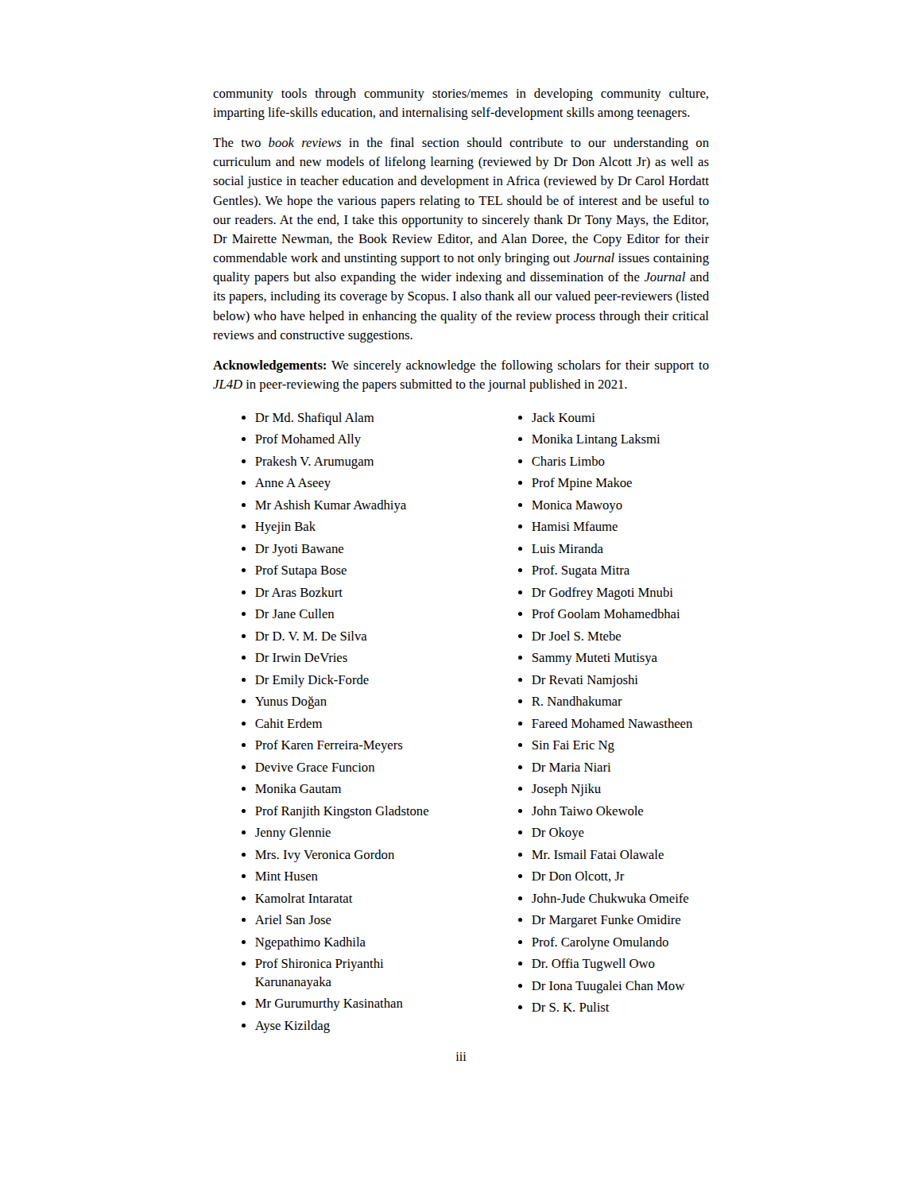community tools through community stories/memes in developing community culture, imparting life-skills education, and internalising self-development skills among teenagers.
The two book reviews in the final section should contribute to our understanding on curriculum and new models of lifelong learning (reviewed by Dr Don Alcott Jr) as well as social justice in teacher education and development in Africa (reviewed by Dr Carol Hordatt Gentles). We hope the various papers relating to TEL should be of interest and be useful to our readers. At the end, I take this opportunity to sincerely thank Dr Tony Mays, the Editor, Dr Mairette Newman, the Book Review Editor, and Alan Doree, the Copy Editor for their commendable work and unstinting support to not only bringing out Journal issues containing quality papers but also expanding the wider indexing and dissemination of the Journal and its papers, including its coverage by Scopus. I also thank all our valued peer-reviewers (listed below) who have helped in enhancing the quality of the review process through their critical reviews and constructive suggestions.
Acknowledgements: We sincerely acknowledge the following scholars for their support to JL4D in peer-reviewing the papers submitted to the journal published in 2021.
Dr Md. Shafiqul Alam
Prof Mohamed Ally
Prakesh V. Arumugam
Anne A Aseey
Mr Ashish Kumar Awadhiya
Hyejin Bak
Dr Jyoti Bawane
Prof Sutapa Bose
Dr Aras Bozkurt
Dr Jane Cullen
Dr D. V. M. De Silva
Dr Irwin DeVries
Dr Emily Dick-Forde
Yunus Doğan
Cahit Erdem
Prof Karen Ferreira-Meyers
Devive Grace Funcion
Monika Gautam
Prof Ranjith Kingston Gladstone
Jenny Glennie
Mrs. Ivy Veronica Gordon
Mint Husen
Kamolrat Intaratat
Ariel San Jose
Ngepathimo Kadhila
Prof Shironica Priyanthi Karunanayaka
Mr Gurumurthy Kasinathan
Ayse Kizildag
Jack Koumi
Monika Lintang Laksmi
Charis Limbo
Prof Mpine Makoe
Monica Mawoyo
Hamisi Mfaume
Luis Miranda
Prof. Sugata Mitra
Dr Godfrey Magoti Mnubi
Prof Goolam Mohamedbhai
Dr Joel S. Mtebe
Sammy Muteti Mutisya
Dr Revati Namjoshi
R. Nandhakumar
Fareed Mohamed Nawastheen
Sin Fai Eric Ng
Dr Maria Niari
Joseph Njiku
John Taiwo Okewole
Dr Okoye
Mr. Ismail Fatai Olawale
Dr Don Olcott, Jr
John-Jude Chukwuka Omeife
Dr Margaret Funke Omidire
Prof. Carolyne Omulando
Dr. Offia Tugwell Owo
Dr Iona Tuugalei Chan Mow
Dr S. K. Pulist
iii